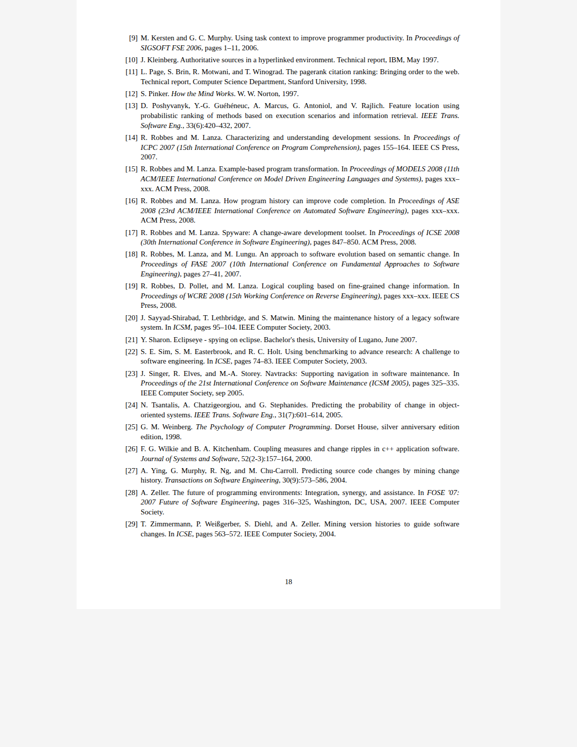[9] M. Kersten and G. C. Murphy. Using task context to improve programmer productivity. In Proceedings of SIGSOFT FSE 2006, pages 1–11, 2006.
[10] J. Kleinberg. Authoritative sources in a hyperlinked environment. Technical report, IBM, May 1997.
[11] L. Page, S. Brin, R. Motwani, and T. Winograd. The pagerank citation ranking: Bringing order to the web. Technical report, Computer Science Department, Stanford University, 1998.
[12] S. Pinker. How the Mind Works. W. W. Norton, 1997.
[13] D. Poshyvanyk, Y.-G. Guéhéneuc, A. Marcus, G. Antoniol, and V. Rajlich. Feature location using probabilistic ranking of methods based on execution scenarios and information retrieval. IEEE Trans. Software Eng., 33(6):420–432, 2007.
[14] R. Robbes and M. Lanza. Characterizing and understanding development sessions. In Proceedings of ICPC 2007 (15th International Conference on Program Comprehension), pages 155–164. IEEE CS Press, 2007.
[15] R. Robbes and M. Lanza. Example-based program transformation. In Proceedings of MODELS 2008 (11th ACM/IEEE International Conference on Model Driven Engineering Languages and Systems), pages xxx–xxx. ACM Press, 2008.
[16] R. Robbes and M. Lanza. How program history can improve code completion. In Proceedings of ASE 2008 (23rd ACM/IEEE International Conference on Automated Software Engineering), pages xxx–xxx. ACM Press, 2008.
[17] R. Robbes and M. Lanza. Spyware: A change-aware development toolset. In Proceedings of ICSE 2008 (30th International Conference in Software Engineering), pages 847–850. ACM Press, 2008.
[18] R. Robbes, M. Lanza, and M. Lungu. An approach to software evolution based on semantic change. In Proceedings of FASE 2007 (10th International Conference on Fundamental Approaches to Software Engineering), pages 27–41, 2007.
[19] R. Robbes, D. Pollet, and M. Lanza. Logical coupling based on fine-grained change information. In Proceedings of WCRE 2008 (15th Working Conference on Reverse Engineering), pages xxx–xxx. IEEE CS Press, 2008.
[20] J. Sayyad-Shirabad, T. Lethbridge, and S. Matwin. Mining the maintenance history of a legacy software system. In ICSM, pages 95–104. IEEE Computer Society, 2003.
[21] Y. Sharon. Eclipseye - spying on eclipse. Bachelor's thesis, University of Lugano, June 2007.
[22] S. E. Sim, S. M. Easterbrook, and R. C. Holt. Using benchmarking to advance research: A challenge to software engineering. In ICSE, pages 74–83. IEEE Computer Society, 2003.
[23] J. Singer, R. Elves, and M.-A. Storey. Navtracks: Supporting navigation in software maintenance. In Proceedings of the 21st International Conference on Software Maintenance (ICSM 2005), pages 325–335. IEEE Computer Society, sep 2005.
[24] N. Tsantalis, A. Chatzigeorgiou, and G. Stephanides. Predicting the probability of change in object-oriented systems. IEEE Trans. Software Eng., 31(7):601–614, 2005.
[25] G. M. Weinberg. The Psychology of Computer Programming. Dorset House, silver anniversary edition edition, 1998.
[26] F. G. Wilkie and B. A. Kitchenham. Coupling measures and change ripples in c++ application software. Journal of Systems and Software, 52(2-3):157–164, 2000.
[27] A. Ying, G. Murphy, R. Ng, and M. Chu-Carroll. Predicting source code changes by mining change history. Transactions on Software Engineering, 30(9):573–586, 2004.
[28] A. Zeller. The future of programming environments: Integration, synergy, and assistance. In FOSE '07: 2007 Future of Software Engineering, pages 316–325, Washington, DC, USA, 2007. IEEE Computer Society.
[29] T. Zimmermann, P. Weißgerber, S. Diehl, and A. Zeller. Mining version histories to guide software changes. In ICSE, pages 563–572. IEEE Computer Society, 2004.
18